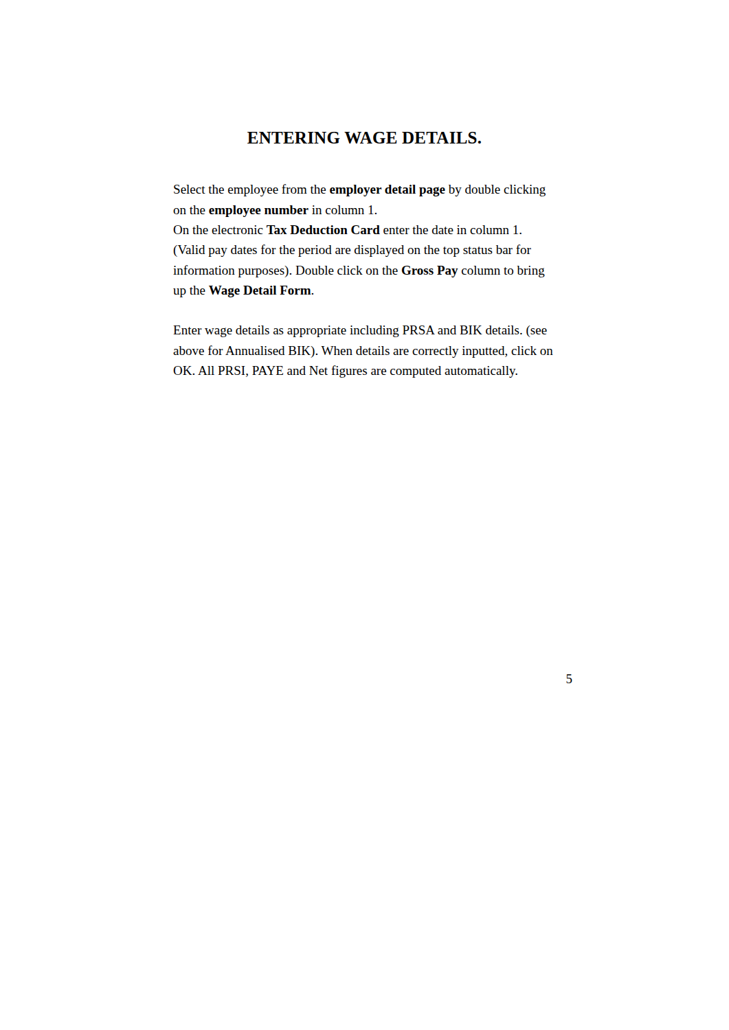ENTERING WAGE DETAILS.
Select the employee from the employer detail page by double clicking on the employee number in column 1.
On the electronic Tax Deduction Card enter the date in column 1. (Valid pay dates for the period are displayed on the top status bar for information purposes). Double click on the Gross Pay column to bring up the Wage Detail Form.
Enter wage details as appropriate including PRSA and BIK details. (see above for Annualised BIK). When details are correctly inputted, click on OK. All PRSI, PAYE and Net figures are computed automatically.
5